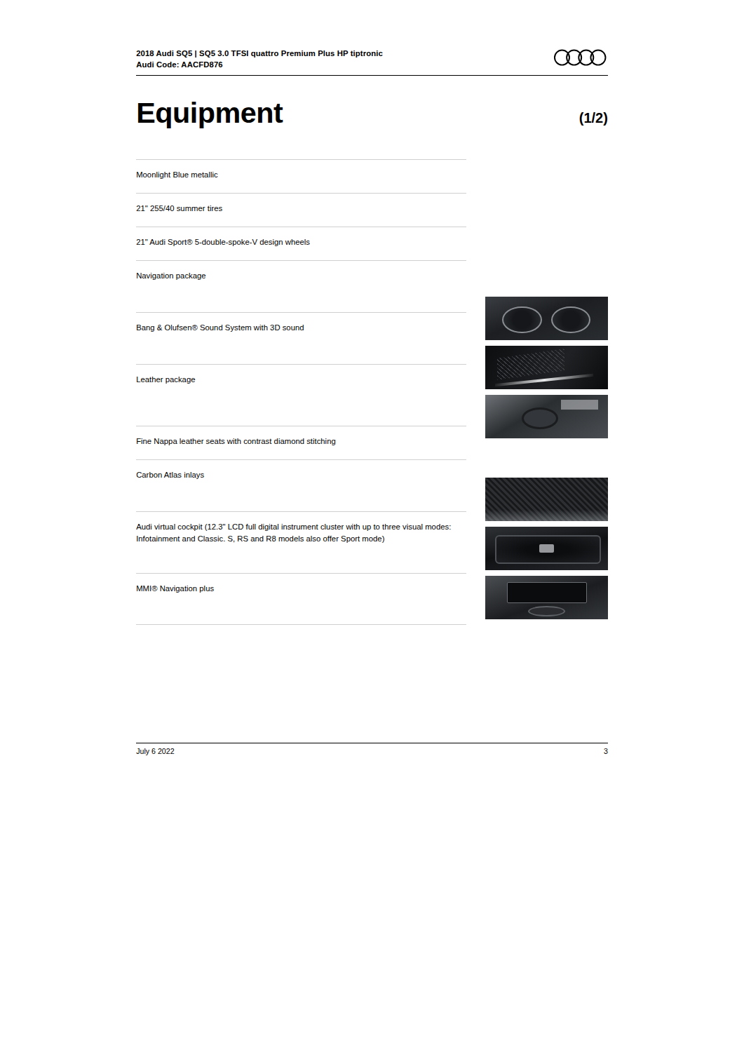2018 Audi SQ5 | SQ5 3.0 TFSI quattro Premium Plus HP tiptronic
Audi Code: AACFD876
Equipment
(1/2)
Moonlight Blue metallic
21" 255/40 summer tires
21" Audi Sport® 5-double-spoke-V design wheels
Navigation package
Bang & Olufsen® Sound System with 3D sound
Leather package
Fine Nappa leather seats with contrast diamond stitching
Carbon Atlas inlays
Audi virtual cockpit (12.3" LCD full digital instrument cluster with up to three visual modes: Infotainment and Classic. S, RS and R8 models also offer Sport mode)
MMI® Navigation plus
July 6 2022
3